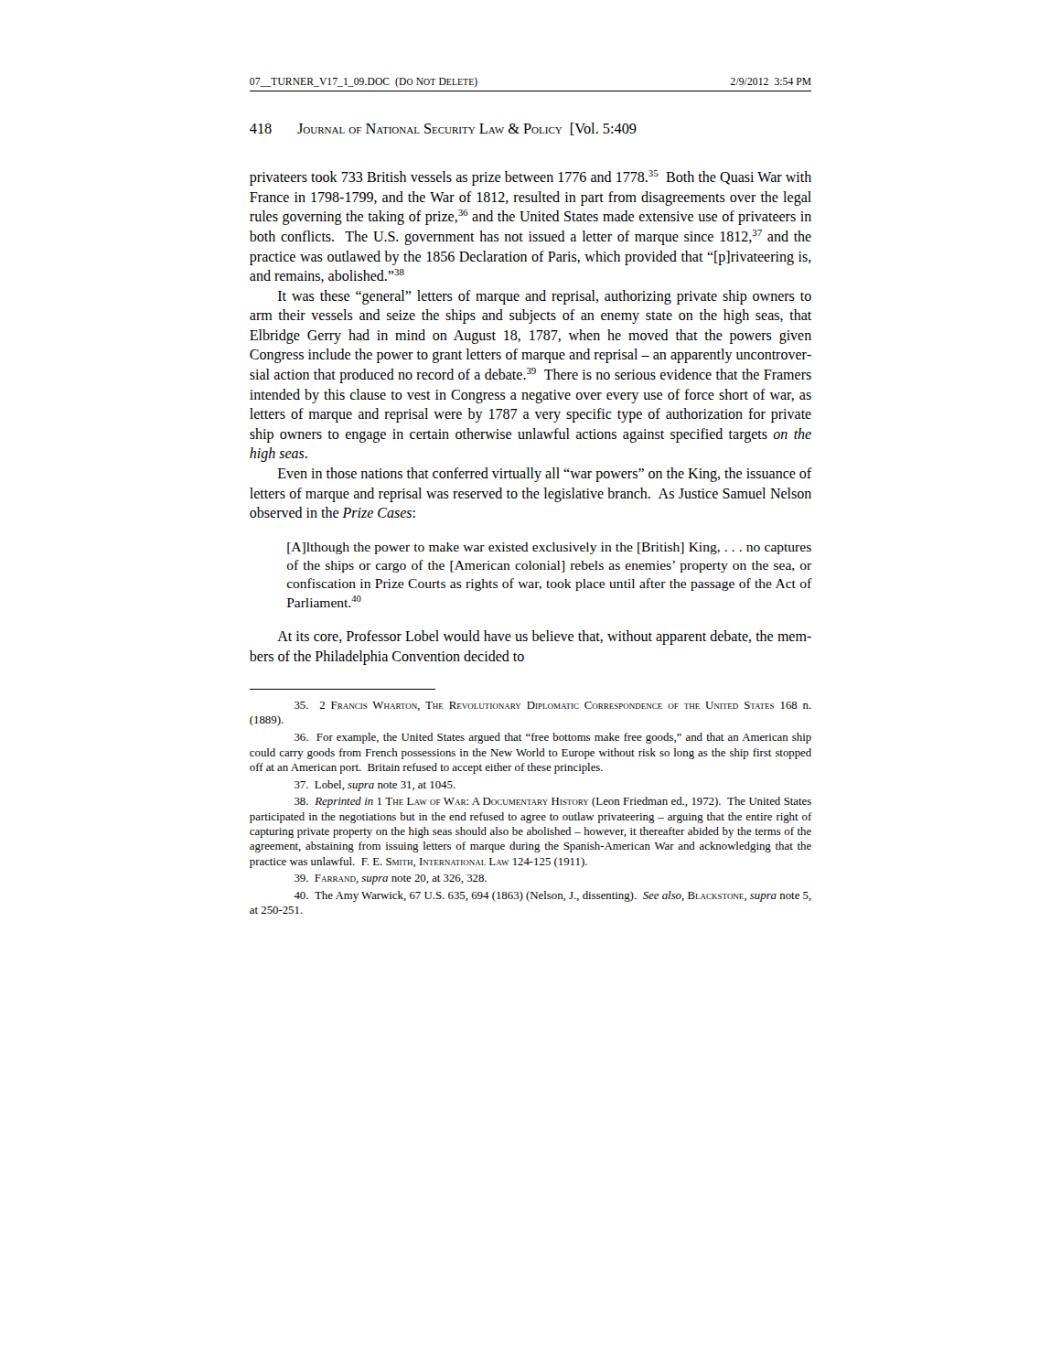07__TURNER_V17_1_09.DOC (DO NOT DELETE) 2/9/2012 3:54 PM
418 Journal of National Security Law & Policy [Vol. 5:409
privateers took 733 British vessels as prize between 1776 and 1778.35 Both the Quasi War with France in 1798-1799, and the War of 1812, resulted in part from disagreements over the legal rules governing the taking of prize,36 and the United States made extensive use of privateers in both conflicts. The U.S. government has not issued a letter of marque since 1812,37 and the practice was outlawed by the 1856 Declaration of Paris, which provided that “[p]rivateering is, and remains, abolished.”38
It was these “general” letters of marque and reprisal, authorizing private ship owners to arm their vessels and seize the ships and subjects of an enemy state on the high seas, that Elbridge Gerry had in mind on August 18, 1787, when he moved that the powers given Congress include the power to grant letters of marque and reprisal – an apparently uncontroversial action that produced no record of a debate.39 There is no serious evidence that the Framers intended by this clause to vest in Congress a negative over every use of force short of war, as letters of marque and reprisal were by 1787 a very specific type of authorization for private ship owners to engage in certain otherwise unlawful actions against specified targets on the high seas.
Even in those nations that conferred virtually all “war powers” on the King, the issuance of letters of marque and reprisal was reserved to the legislative branch. As Justice Samuel Nelson observed in the Prize Cases:
[A]lthough the power to make war existed exclusively in the [British] King, . . . no captures of the ships or cargo of the [American colonial] rebels as enemies’ property on the sea, or confiscation in Prize Courts as rights of war, took place until after the passage of the Act of Parliament.40
At its core, Professor Lobel would have us believe that, without apparent debate, the members of the Philadelphia Convention decided to
35. 2 Francis Wharton, The Revolutionary Diplomatic Correspondence of the United States 168 n. (1889).
36. For example, the United States argued that “free bottoms make free goods,” and that an American ship could carry goods from French possessions in the New World to Europe without risk so long as the ship first stopped off at an American port. Britain refused to accept either of these principles.
37. Lobel, supra note 31, at 1045.
38. Reprinted in 1 The Law of War: A Documentary History (Leon Friedman ed., 1972). The United States participated in the negotiations but in the end refused to agree to outlaw privateering – arguing that the entire right of capturing private property on the high seas should also be abolished – however, it thereafter abided by the terms of the agreement, abstaining from issuing letters of marque during the Spanish-American War and acknowledging that the practice was unlawful. F. E. Smith, International Law 124-125 (1911).
39. Farrand, supra note 20, at 326, 328.
40. The Amy Warwick, 67 U.S. 635, 694 (1863) (Nelson, J., dissenting). See also, Blackstone, supra note 5, at 250-251.